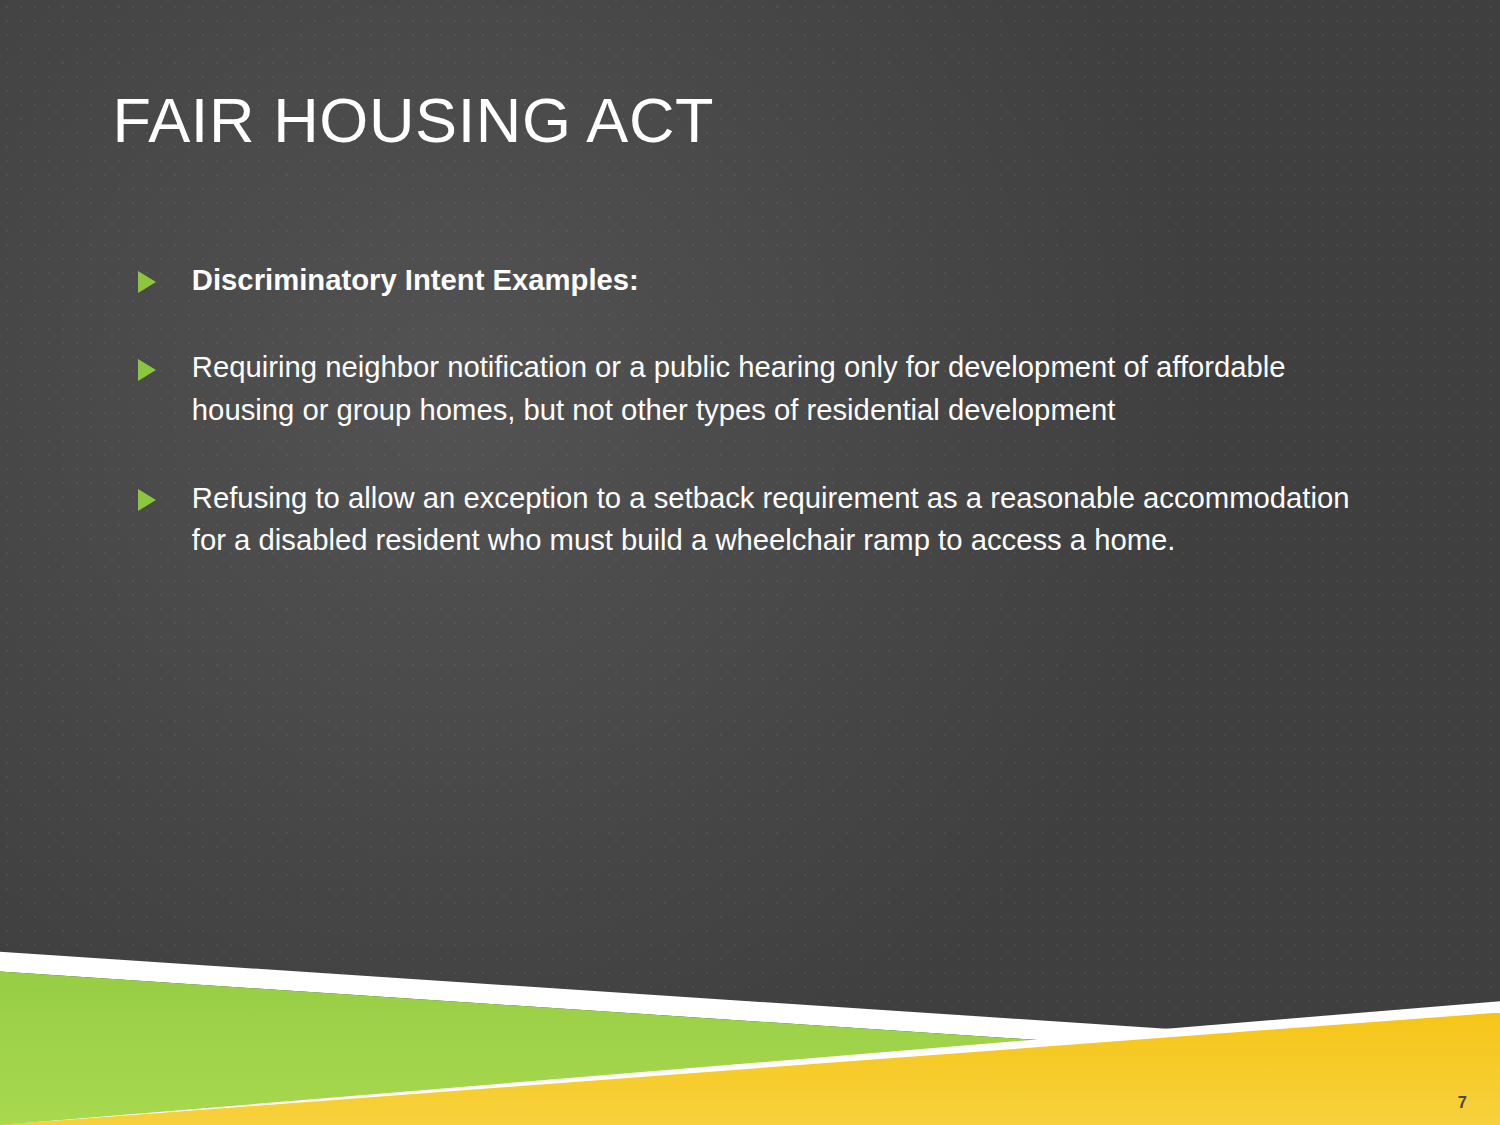Fair Housing Act
Discriminatory Intent Examples:
Requiring neighbor notification or a public hearing only for development of affordable housing or group homes, but not other types of residential development
Refusing to allow an exception to a setback requirement as a reasonable accommodation for a disabled resident who must build a wheelchair ramp to access a home.
7